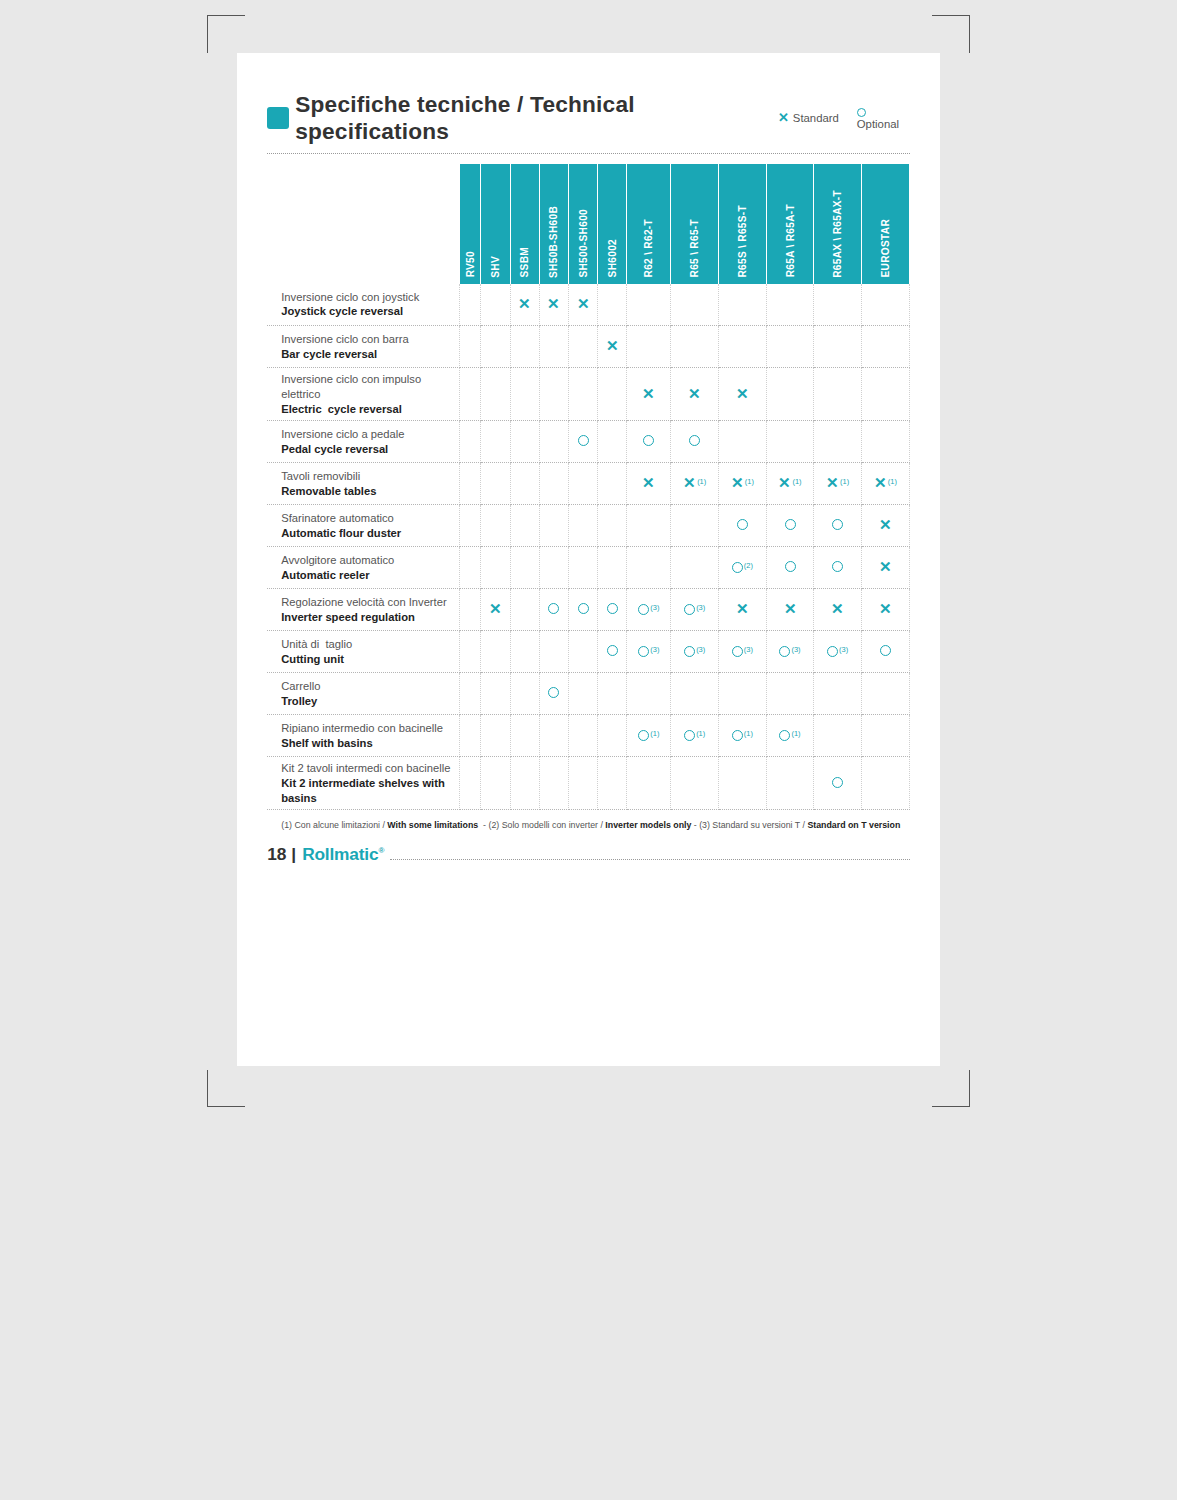Specifiche tecniche / Technical specifications
✕Standard
Optional
| | RV50 | SHV | SSBM | SH50B-SH60B | SH500-SH600 | SH6002 | R62 \ R62-T | R65 \ R65-T | R65S \ R65S-T | R65A \ R65A-T | R65AX \ R65AX-T | EUROSTAR |
| --- | --- | --- | --- | --- | --- | --- | --- | --- | --- | --- | --- | --- |
| Inversione ciclo con joystick Joystick cycle reversal | | | ✕ | ✕ | ✕ | | | | | | | |
| Inversione ciclo con barra Bar cycle reversal | | | | | | ✕ | | | | | | |
| Inversione ciclo con impulso elettrico Electric cycle reversal | | | | | | | ✕ | ✕ | ✕ | | | |
| Inversione ciclo a pedale Pedal cycle reversal | | | | | | | | | | | | |
| Tavoli removibili Removable tables | | | | | | | ✕ | ✕ (1) | ✕ (1) | ✕ (1) | ✕ (1) | ✕ (1) |
| Sfarinatore automatico Automatic flour duster | | | | | | | | | | | | ✕ |
| Avvolgitore automatico Automatic reeler | | | | | | | | | (2) | | | ✕ |
| Regolazione velocità con Inverter Inverter speed regulation | | ✕ | | | | | (3) | (3) | ✕ | ✕ | ✕ | ✕ |
| Unità di taglio Cutting unit | | | | | | | (3) | (3) | (3) | (3) | (3) | |
| Carrello Trolley | | | | | | | | | | | | |
| Ripiano intermedio con bacinelle Shelf with basins | | | | | | | (1) | (1) | (1) | (1) | | |
| Kit 2 tavoli intermedi con bacinelle Kit 2 intermediate shelves with basins | | | | | | | | | | | | |
(1) Con alcune limitazioni / With some limitations - (2) Solo modelli con inverter / Inverter models only - (3) Standard su versioni T / Standard on T version
18 | Rollmatic®